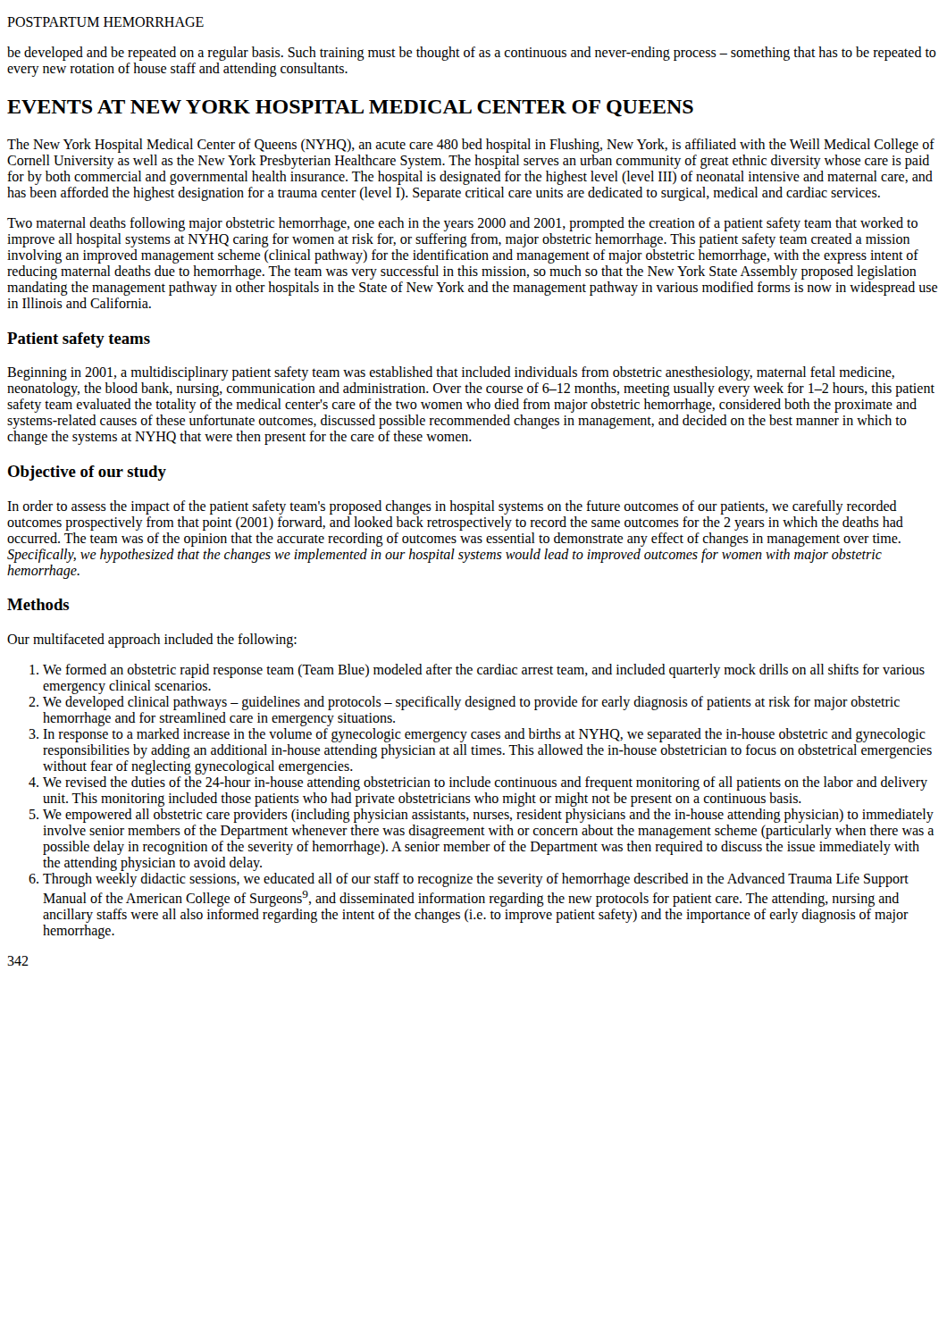POSTPARTUM HEMORRHAGE
be developed and be repeated on a regular basis. Such training must be thought of as a continuous and never-ending process – something that has to be repeated to every new rotation of house staff and attending consultants.
EVENTS AT NEW YORK HOSPITAL MEDICAL CENTER OF QUEENS
The New York Hospital Medical Center of Queens (NYHQ), an acute care 480 bed hospital in Flushing, New York, is affiliated with the Weill Medical College of Cornell University as well as the New York Presbyterian Healthcare System. The hospital serves an urban community of great ethnic diversity whose care is paid for by both commercial and governmental health insurance. The hospital is designated for the highest level (level III) of neonatal intensive and maternal care, and has been afforded the highest designation for a trauma center (level I). Separate critical care units are dedicated to surgical, medical and cardiac services.
Two maternal deaths following major obstetric hemorrhage, one each in the years 2000 and 2001, prompted the creation of a patient safety team that worked to improve all hospital systems at NYHQ caring for women at risk for, or suffering from, major obstetric hemorrhage. This patient safety team created a mission involving an improved management scheme (clinical pathway) for the identification and management of major obstetric hemorrhage, with the express intent of reducing maternal deaths due to hemorrhage. The team was very successful in this mission, so much so that the New York State Assembly proposed legislation mandating the management pathway in other hospitals in the State of New York and the management pathway in various modified forms is now in widespread use in Illinois and California.
Patient safety teams
Beginning in 2001, a multidisciplinary patient safety team was established that included individuals from obstetric anesthesiology, maternal fetal medicine, neonatology, the blood bank, nursing, communication and administration. Over the course of 6–12 months, meeting usually every week for 1–2 hours, this patient safety team evaluated the totality of the medical center's care of the two women who died from major obstetric hemorrhage, considered both the proximate and systems-related causes of these unfortunate outcomes, discussed possible recommended changes in management, and decided on the best manner in which to change the systems at NYHQ that were then present for the care of these women.
Objective of our study
In order to assess the impact of the patient safety team's proposed changes in hospital systems on the future outcomes of our patients, we carefully recorded outcomes prospectively from that point (2001) forward, and looked back retrospectively to record the same outcomes for the 2 years in which the deaths had occurred. The team was of the opinion that the accurate recording of outcomes was essential to demonstrate any effect of changes in management over time. Specifically, we hypothesized that the changes we implemented in our hospital systems would lead to improved outcomes for women with major obstetric hemorrhage.
Methods
Our multifaceted approach included the following:
We formed an obstetric rapid response team (Team Blue) modeled after the cardiac arrest team, and included quarterly mock drills on all shifts for various emergency clinical scenarios.
We developed clinical pathways – guidelines and protocols – specifically designed to provide for early diagnosis of patients at risk for major obstetric hemorrhage and for streamlined care in emergency situations.
In response to a marked increase in the volume of gynecologic emergency cases and births at NYHQ, we separated the in-house obstetric and gynecologic responsibilities by adding an additional in-house attending physician at all times. This allowed the in-house obstetrician to focus on obstetrical emergencies without fear of neglecting gynecological emergencies.
We revised the duties of the 24-hour in-house attending obstetrician to include continuous and frequent monitoring of all patients on the labor and delivery unit. This monitoring included those patients who had private obstetricians who might or might not be present on a continuous basis.
We empowered all obstetric care providers (including physician assistants, nurses, resident physicians and the in-house attending physician) to immediately involve senior members of the Department whenever there was disagreement with or concern about the management scheme (particularly when there was a possible delay in recognition of the severity of hemorrhage). A senior member of the Department was then required to discuss the issue immediately with the attending physician to avoid delay.
Through weekly didactic sessions, we educated all of our staff to recognize the severity of hemorrhage described in the Advanced Trauma Life Support Manual of the American College of Surgeons9, and disseminated information regarding the new protocols for patient care. The attending, nursing and ancillary staffs were all also informed regarding the intent of the changes (i.e. to improve patient safety) and the importance of early diagnosis of major hemorrhage.
342